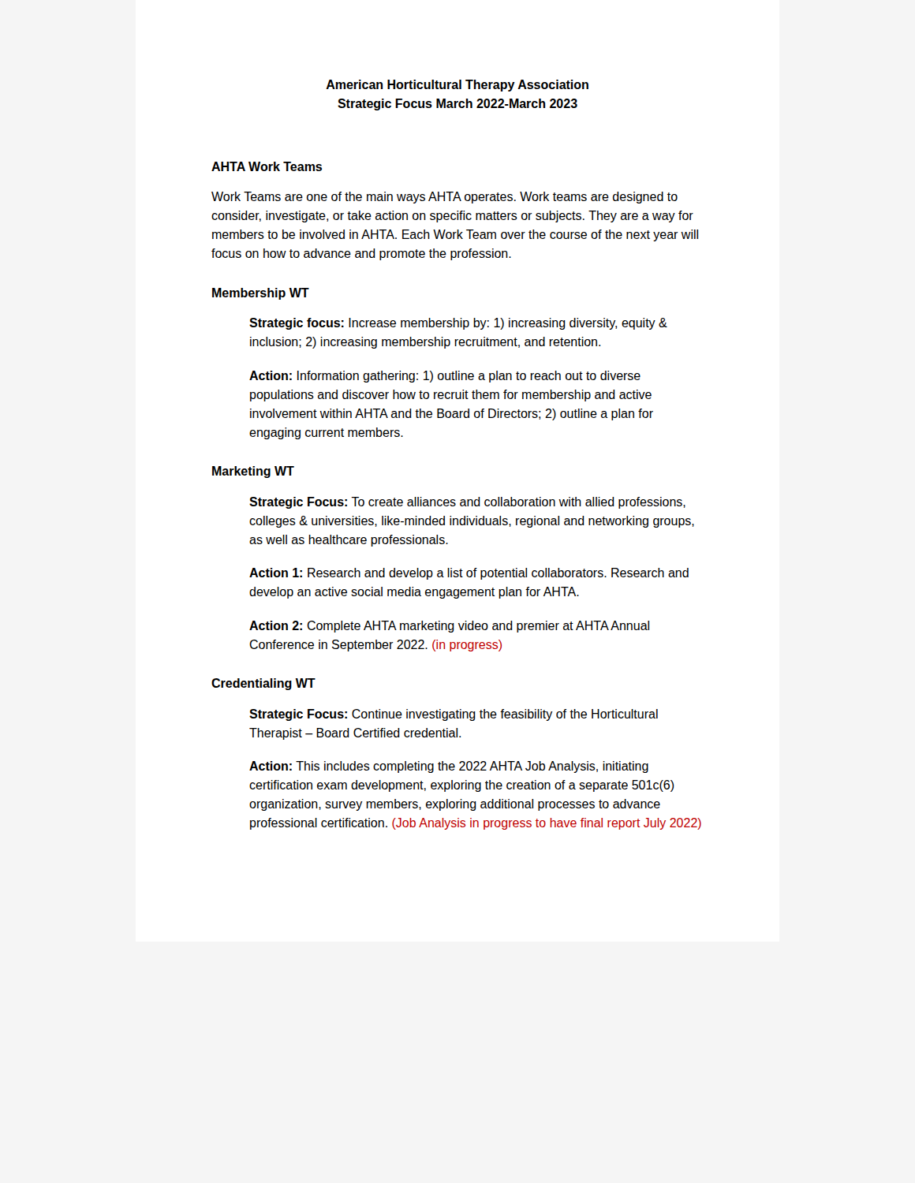American Horticultural Therapy Association
Strategic Focus March 2022-March 2023
AHTA Work Teams
Work Teams are one of the main ways AHTA operates. Work teams are designed to consider, investigate, or take action on specific matters or subjects. They are a way for members to be involved in AHTA. Each Work Team over the course of the next year will focus on how to advance and promote the profession.
Membership WT
Strategic focus: Increase membership by: 1) increasing diversity, equity & inclusion; 2) increasing membership recruitment, and retention.
Action: Information gathering: 1) outline a plan to reach out to diverse populations and discover how to recruit them for membership and active involvement within AHTA and the Board of Directors; 2) outline a plan for engaging current members.
Marketing WT
Strategic Focus: To create alliances and collaboration with allied professions, colleges & universities, like-minded individuals, regional and networking groups, as well as healthcare professionals.
Action 1: Research and develop a list of potential collaborators. Research and develop an active social media engagement plan for AHTA.
Action 2: Complete AHTA marketing video and premier at AHTA Annual Conference in September 2022. (in progress)
Credentialing WT
Strategic Focus: Continue investigating the feasibility of the Horticultural Therapist – Board Certified credential.
Action: This includes completing the 2022 AHTA Job Analysis, initiating certification exam development, exploring the creation of a separate 501c(6) organization, survey members, exploring additional processes to advance professional certification. (Job Analysis in progress to have final report July 2022)